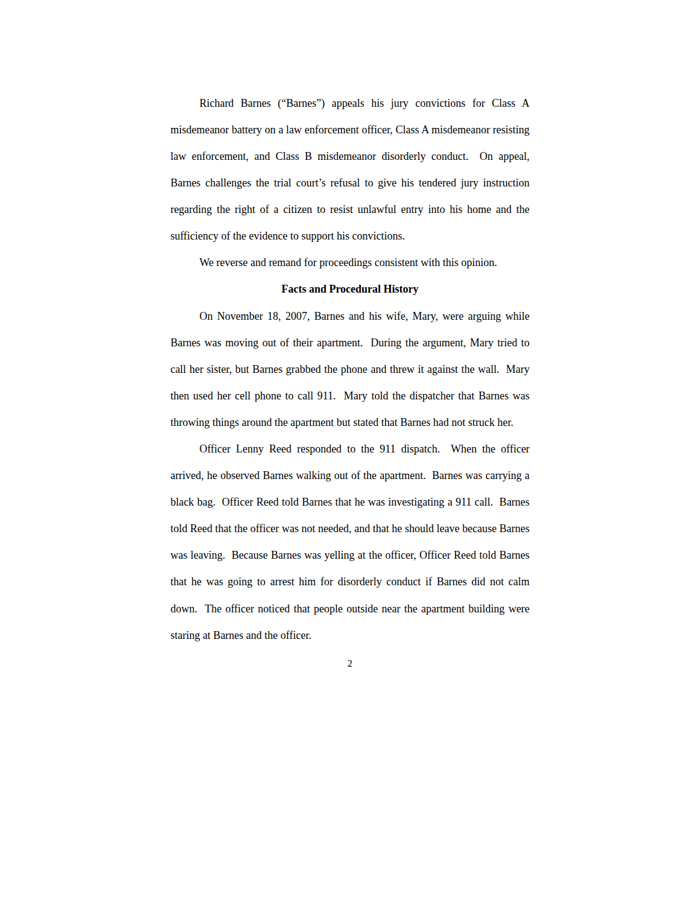Richard Barnes (“Barnes”) appeals his jury convictions for Class A misdemeanor battery on a law enforcement officer, Class A misdemeanor resisting law enforcement, and Class B misdemeanor disorderly conduct. On appeal, Barnes challenges the trial court’s refusal to give his tendered jury instruction regarding the right of a citizen to resist unlawful entry into his home and the sufficiency of the evidence to support his convictions.
We reverse and remand for proceedings consistent with this opinion.
Facts and Procedural History
On November 18, 2007, Barnes and his wife, Mary, were arguing while Barnes was moving out of their apartment. During the argument, Mary tried to call her sister, but Barnes grabbed the phone and threw it against the wall. Mary then used her cell phone to call 911. Mary told the dispatcher that Barnes was throwing things around the apartment but stated that Barnes had not struck her.
Officer Lenny Reed responded to the 911 dispatch. When the officer arrived, he observed Barnes walking out of the apartment. Barnes was carrying a black bag. Officer Reed told Barnes that he was investigating a 911 call. Barnes told Reed that the officer was not needed, and that he should leave because Barnes was leaving. Because Barnes was yelling at the officer, Officer Reed told Barnes that he was going to arrest him for disorderly conduct if Barnes did not calm down. The officer noticed that people outside near the apartment building were staring at Barnes and the officer.
2